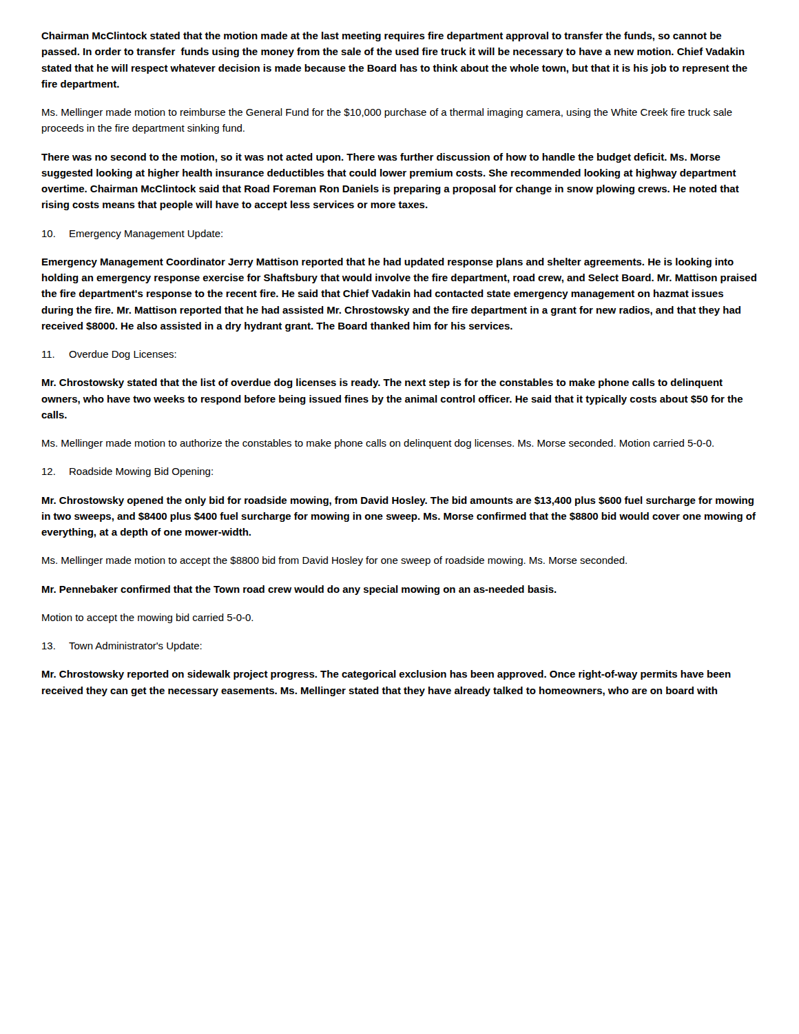Chairman McClintock stated that the motion made at the last meeting requires fire department approval to transfer the funds, so cannot be passed. In order to transfer funds using the money from the sale of the used fire truck it will be necessary to have a new motion. Chief Vadakin stated that he will respect whatever decision is made because the Board has to think about the whole town, but that it is his job to represent the fire department.
Ms. Mellinger made motion to reimburse the General Fund for the $10,000 purchase of a thermal imaging camera, using the White Creek fire truck sale proceeds in the fire department sinking fund.
There was no second to the motion, so it was not acted upon. There was further discussion of how to handle the budget deficit. Ms. Morse suggested looking at higher health insurance deductibles that could lower premium costs. She recommended looking at highway department overtime. Chairman McClintock said that Road Foreman Ron Daniels is preparing a proposal for change in snow plowing crews. He noted that rising costs means that people will have to accept less services or more taxes.
10. Emergency Management Update:
Emergency Management Coordinator Jerry Mattison reported that he had updated response plans and shelter agreements. He is looking into holding an emergency response exercise for Shaftsbury that would involve the fire department, road crew, and Select Board. Mr. Mattison praised the fire department's response to the recent fire. He said that Chief Vadakin had contacted state emergency management on hazmat issues during the fire. Mr. Mattison reported that he had assisted Mr. Chrostowsky and the fire department in a grant for new radios, and that they had received $8000. He also assisted in a dry hydrant grant. The Board thanked him for his services.
11. Overdue Dog Licenses:
Mr. Chrostowsky stated that the list of overdue dog licenses is ready. The next step is for the constables to make phone calls to delinquent owners, who have two weeks to respond before being issued fines by the animal control officer. He said that it typically costs about $50 for the calls.
Ms. Mellinger made motion to authorize the constables to make phone calls on delinquent dog licenses. Ms. Morse seconded. Motion carried 5-0-0.
12. Roadside Mowing Bid Opening:
Mr. Chrostowsky opened the only bid for roadside mowing, from David Hosley. The bid amounts are $13,400 plus $600 fuel surcharge for mowing in two sweeps, and $8400 plus $400 fuel surcharge for mowing in one sweep. Ms. Morse confirmed that the $8800 bid would cover one mowing of everything, at a depth of one mower-width.
Ms. Mellinger made motion to accept the $8800 bid from David Hosley for one sweep of roadside mowing. Ms. Morse seconded.
Mr. Pennebaker confirmed that the Town road crew would do any special mowing on an as-needed basis.
Motion to accept the mowing bid carried 5-0-0.
13. Town Administrator's Update:
Mr. Chrostowsky reported on sidewalk project progress. The categorical exclusion has been approved. Once right-of-way permits have been received they can get the necessary easements. Ms. Mellinger stated that they have already talked to homeowners, who are on board with